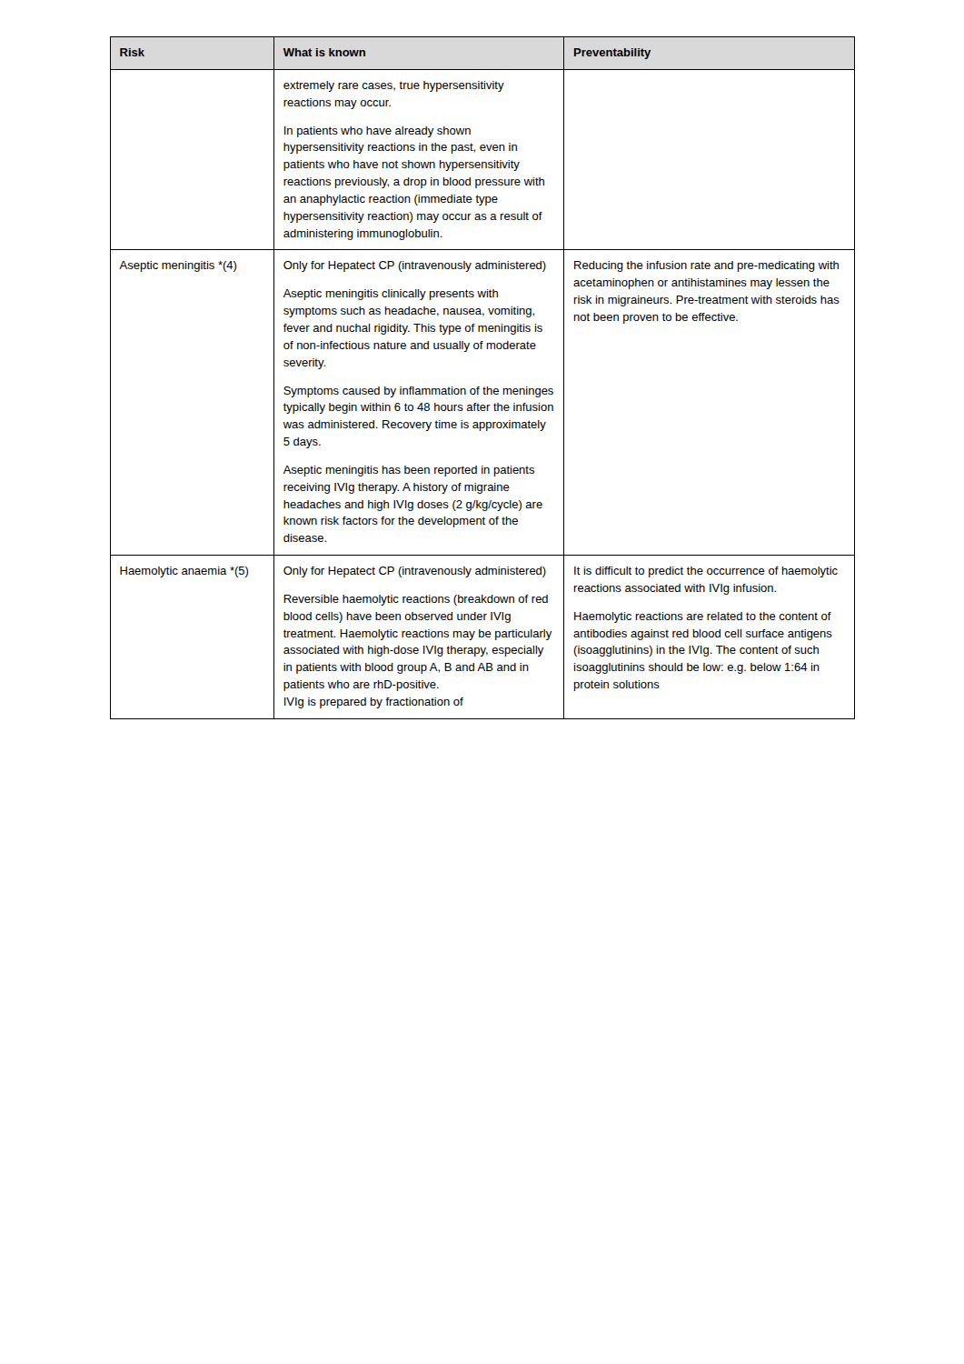| Risk | What is known | Preventability |
| --- | --- | --- |
| | extremely rare cases, true hypersensitivity reactions may occur. In patients who have already shown hypersensitivity reactions in the past, even in patients who have not shown hypersensitivity reactions previously, a drop in blood pressure with an anaphylactic reaction (immediate type hypersensitivity reaction) may occur as a result of administering immunoglobulin. | |
| Aseptic meningitis *(4) | Only for Hepatect CP (intravenously administered) Aseptic meningitis clinically presents with symptoms such as headache, nausea, vomiting, fever and nuchal rigidity. This type of meningitis is of non-infectious nature and usually of moderate severity. Symptoms caused by inflammation of the meninges typically begin within 6 to 48 hours after the infusion was administered. Recovery time is approximately 5 days. Aseptic meningitis has been reported in patients receiving IVIg therapy. A history of migraine headaches and high IVIg doses (2 g/kg/cycle) are known risk factors for the development of the disease. | Reducing the infusion rate and pre-medicating with acetaminophen or antihistamines may lessen the risk in migraineurs. Pre-treatment with steroids has not been proven to be effective. |
| Haemolytic anaemia *(5) | Only for Hepatect CP (intravenously administered) Reversible haemolytic reactions (breakdown of red blood cells) have been observed under IVIg treatment. Haemolytic reactions may be particularly associated with high-dose IVIg therapy, especially in patients with blood group A, B and AB and in patients who are rhD-positive. IVIg is prepared by fractionation of | It is difficult to predict the occurrence of haemolytic reactions associated with IVIg infusion. Haemolytic reactions are related to the content of antibodies against red blood cell surface antigens (isoagglutinins) in the IVIg. The content of such isoagglutinins should be low: e.g. below 1:64 in protein solutions |